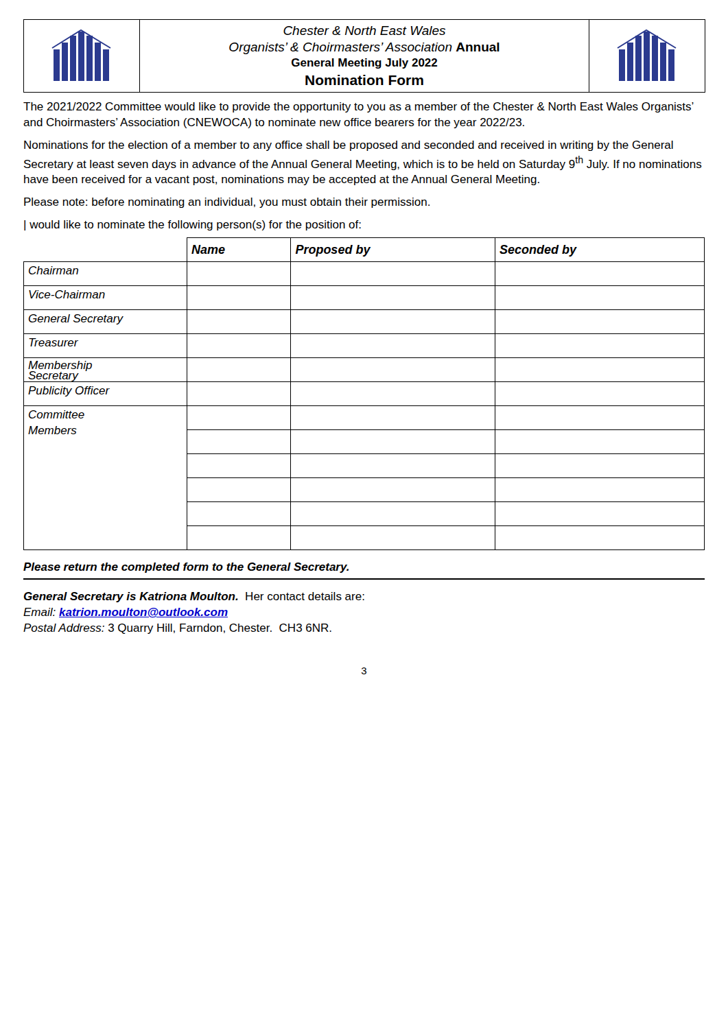Chester & North East Wales
Organists’ & Choirmasters’ Association Annual
General Meeting July 2022
Nomination Form
The 2021/2022 Committee would like to provide the opportunity to you as a member of the Chester & North East Wales Organists’ and Choirmasters’ Association (CNEWOCA) to nominate new office bearers for the year 2022/23.
Nominations for the election of a member to any office shall be proposed and seconded and received in writing by the General Secretary at least seven days in advance of the Annual General Meeting, which is to be held on Saturday 9th July. If no nominations have been received for a vacant post, nominations may be accepted at the Annual General Meeting.
Please note: before nominating an individual, you must obtain their permission.
| would like to nominate the following person(s) for the position of:
| | Name | Proposed by | Seconded by |
| --- | --- | --- | --- |
| Chairman | | | |
| Vice-Chairman | | | |
| General Secretary | | | |
| Treasurer | | | |
| Membership Secretary | | | |
| Publicity Officer | | | |
| Committee Members | | | |
Please return the completed form to the General Secretary.
General Secretary is Katriona Moulton. Her contact details are:
Email: katrion.moulton@outlook.com
Postal Address: 3 Quarry Hill, Farndon, Chester. CH3 6NR.
3